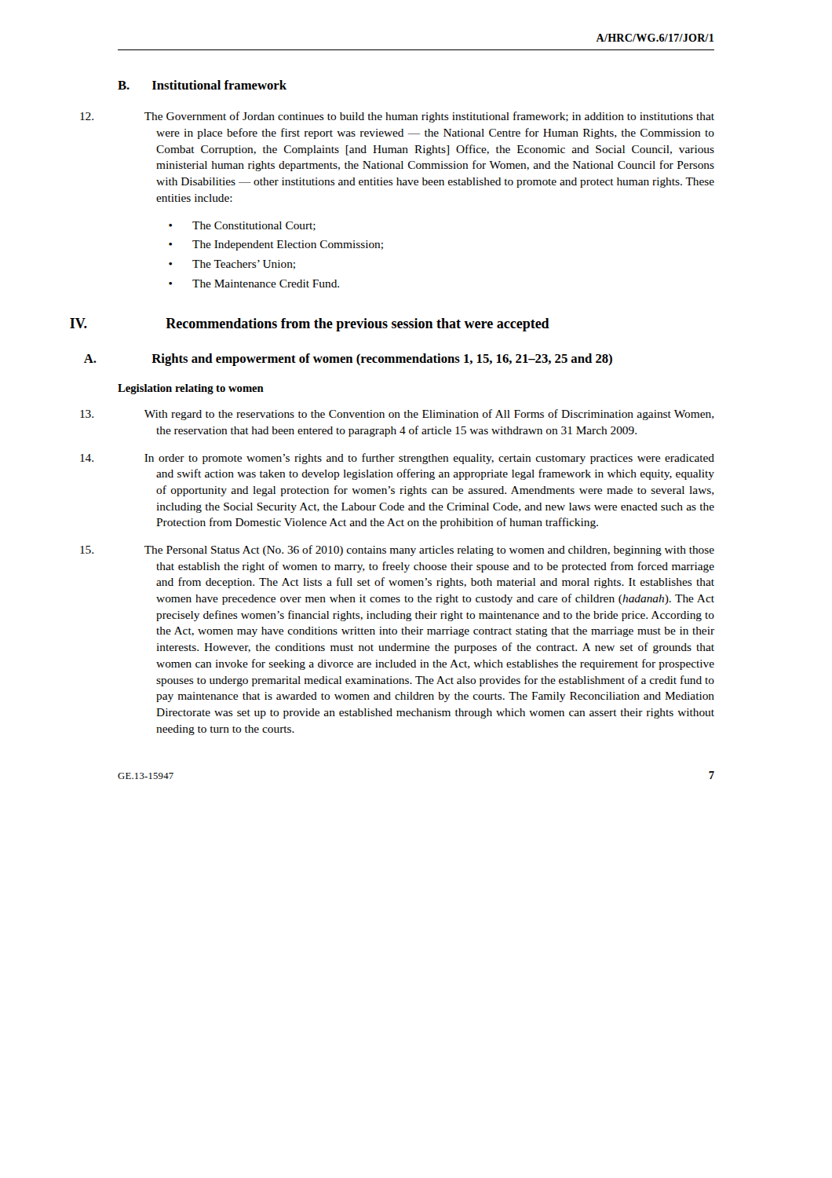A/HRC/WG.6/17/JOR/1
B. Institutional framework
12. The Government of Jordan continues to build the human rights institutional framework; in addition to institutions that were in place before the first report was reviewed — the National Centre for Human Rights, the Commission to Combat Corruption, the Complaints [and Human Rights] Office, the Economic and Social Council, various ministerial human rights departments, the National Commission for Women, and the National Council for Persons with Disabilities — other institutions and entities have been established to promote and protect human rights. These entities include:
The Constitutional Court;
The Independent Election Commission;
The Teachers’ Union;
The Maintenance Credit Fund.
IV. Recommendations from the previous session that were accepted
A. Rights and empowerment of women (recommendations 1, 15, 16, 21–23, 25 and 28)
Legislation relating to women
13. With regard to the reservations to the Convention on the Elimination of All Forms of Discrimination against Women, the reservation that had been entered to paragraph 4 of article 15 was withdrawn on 31 March 2009.
14. In order to promote women’s rights and to further strengthen equality, certain customary practices were eradicated and swift action was taken to develop legislation offering an appropriate legal framework in which equity, equality of opportunity and legal protection for women’s rights can be assured. Amendments were made to several laws, including the Social Security Act, the Labour Code and the Criminal Code, and new laws were enacted such as the Protection from Domestic Violence Act and the Act on the prohibition of human trafficking.
15. The Personal Status Act (No. 36 of 2010) contains many articles relating to women and children, beginning with those that establish the right of women to marry, to freely choose their spouse and to be protected from forced marriage and from deception. The Act lists a full set of women’s rights, both material and moral rights. It establishes that women have precedence over men when it comes to the right to custody and care of children (hadanah). The Act precisely defines women’s financial rights, including their right to maintenance and to the bride price. According to the Act, women may have conditions written into their marriage contract stating that the marriage must be in their interests. However, the conditions must not undermine the purposes of the contract. A new set of grounds that women can invoke for seeking a divorce are included in the Act, which establishes the requirement for prospective spouses to undergo premarital medical examinations. The Act also provides for the establishment of a credit fund to pay maintenance that is awarded to women and children by the courts. The Family Reconciliation and Mediation Directorate was set up to provide an established mechanism through which women can assert their rights without needing to turn to the courts.
GE.13-15947 7